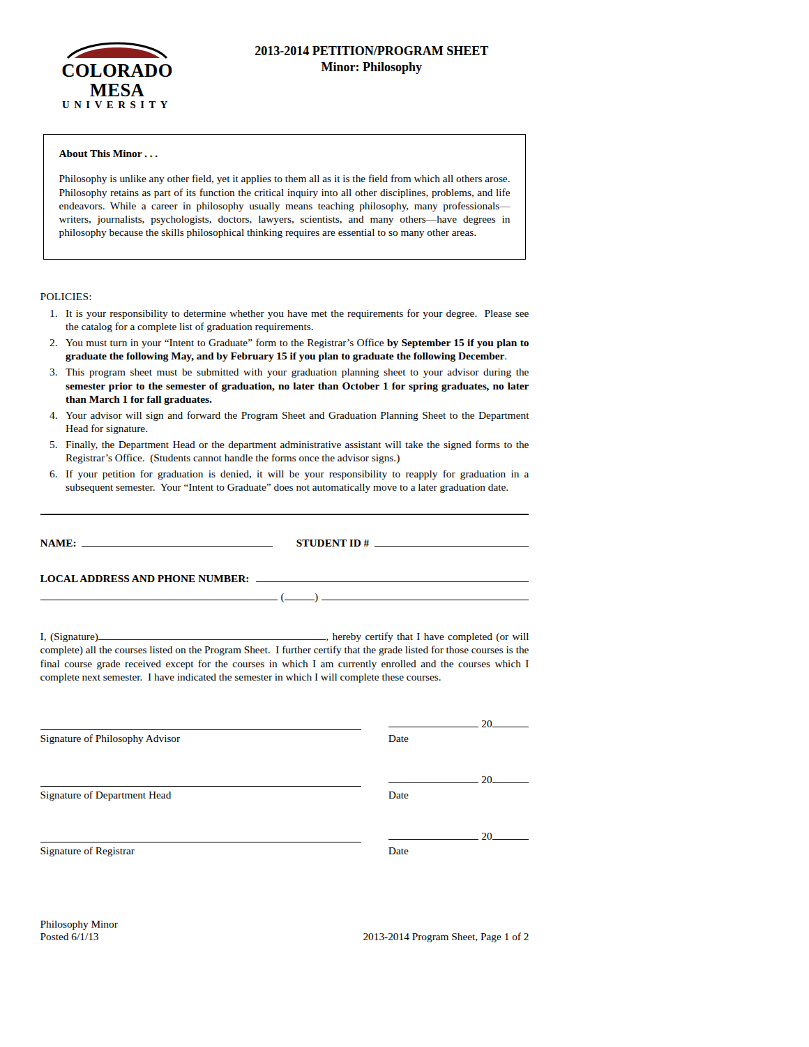COLORADO MESA
UNIVERSITY
2013-2014 PETITION/PROGRAM SHEET
Minor: Philosophy
About This Minor . . .
Philosophy is unlike any other field, yet it applies to them all as it is the field from which all others arose. Philosophy retains as part of its function the critical inquiry into all other disciplines, problems, and life endeavors. While a career in philosophy usually means teaching philosophy, many professionals—writers, journalists, psychologists, doctors, lawyers, scientists, and many others—have degrees in philosophy because the skills philosophical thinking requires are essential to so many other areas.
POLICIES:
It is your responsibility to determine whether you have met the requirements for your degree. Please see the catalog for a complete list of graduation requirements.
You must turn in your “Intent to Graduate” form to the Registrar’s Office by September 15 if you plan to graduate the following May, and by February 15 if you plan to graduate the following December.
This program sheet must be submitted with your graduation planning sheet to your advisor during the semester prior to the semester of graduation, no later than October 1 for spring graduates, no later than March 1 for fall graduates.
Your advisor will sign and forward the Program Sheet and Graduation Planning Sheet to the Department Head for signature.
Finally, the Department Head or the department administrative assistant will take the signed forms to the Registrar’s Office. (Students cannot handle the forms once the advisor signs.)
If your petition for graduation is denied, it will be your responsibility to reapply for graduation in a subsequent semester. Your “Intent to Graduate” does not automatically move to a later graduation date.
NAME:
STUDENT ID #
LOCAL ADDRESS AND PHONE NUMBER:
( )
I, (Signature) , hereby certify that I have completed (or will complete) all the courses listed on the Program Sheet. I further certify that the grade listed for those courses is the final course grade received except for the courses in which I am currently enrolled and the courses which I complete next semester. I have indicated the semester in which I will complete these courses.
20
Signature of Philosophy Advisor Date
20
Signature of Department Head Date
20
Signature of Registrar Date
Philosophy Minor
Posted 6/1/13
2013-2014 Program Sheet, Page 1 of 2